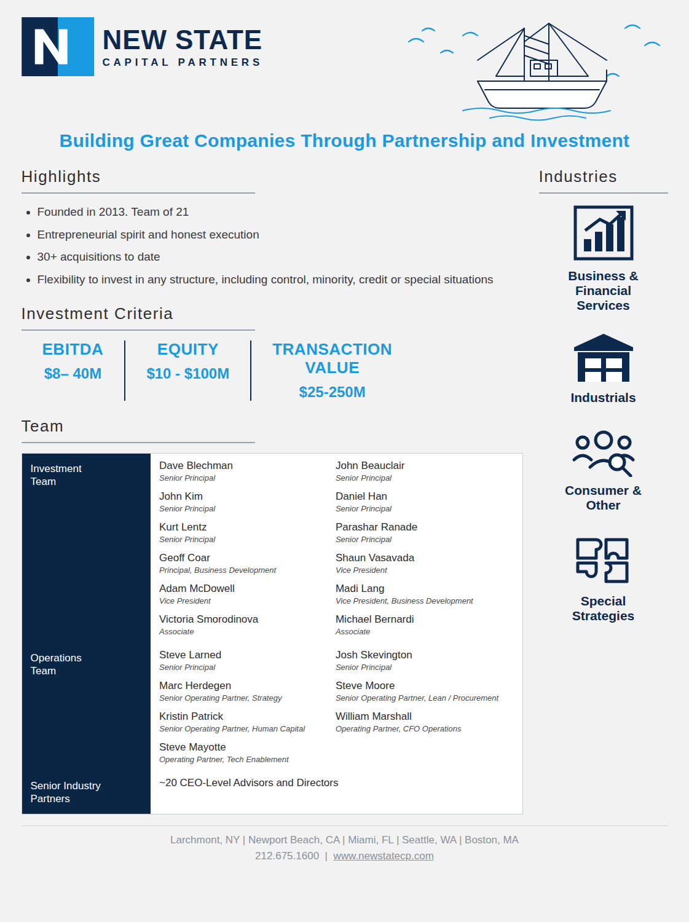NEW STATE
CAPITAL PARTNERS
Building Great Companies Through Partnership and Investment
Highlights
Founded in 2013. Team of 21
Entrepreneurial spirit and honest execution
30+ acquisitions to date
Flexibility to invest in any structure, including control, minority, credit or special situations
Investment Criteria
EBITDA
$8– 40M
EQUITY
$10 - $100M
TRANSACTION
VALUE
$25-250M
Team
| Investment Team | Dave Blechman Senior Principal John Kim Senior Principal Kurt Lentz Senior Principal Geoff Coar Principal, Business Development Adam McDowell Vice President Victoria Smorodinova Associate | John Beauclair Senior Principal Daniel Han Senior Principal Parashar Ranade Senior Principal Shaun Vasavada Vice President Madi Lang Vice President, Business Development Michael Bernardi Associate |
| Operations Team | Steve Larned Senior Principal Marc Herdegen Senior Operating Partner, Strategy Kristin Patrick Senior Operating Partner, Human Capital Steve Mayotte Operating Partner, Tech Enablement | Josh Skevington Senior Principal Steve Moore Senior Operating Partner, Lean / Procurement William Marshall Operating Partner, CFO Operations |
| Senior Industry Partners | ~20 CEO-Level Advisors and Directors |
Industries
Business &
Financial
Services
Industrials
Consumer &
Other
Special
Strategies
Larchmont, NY | Newport Beach, CA | Miami, FL | Seattle, WA | Boston, MA
212.675.1600 | www.newstatecp.com